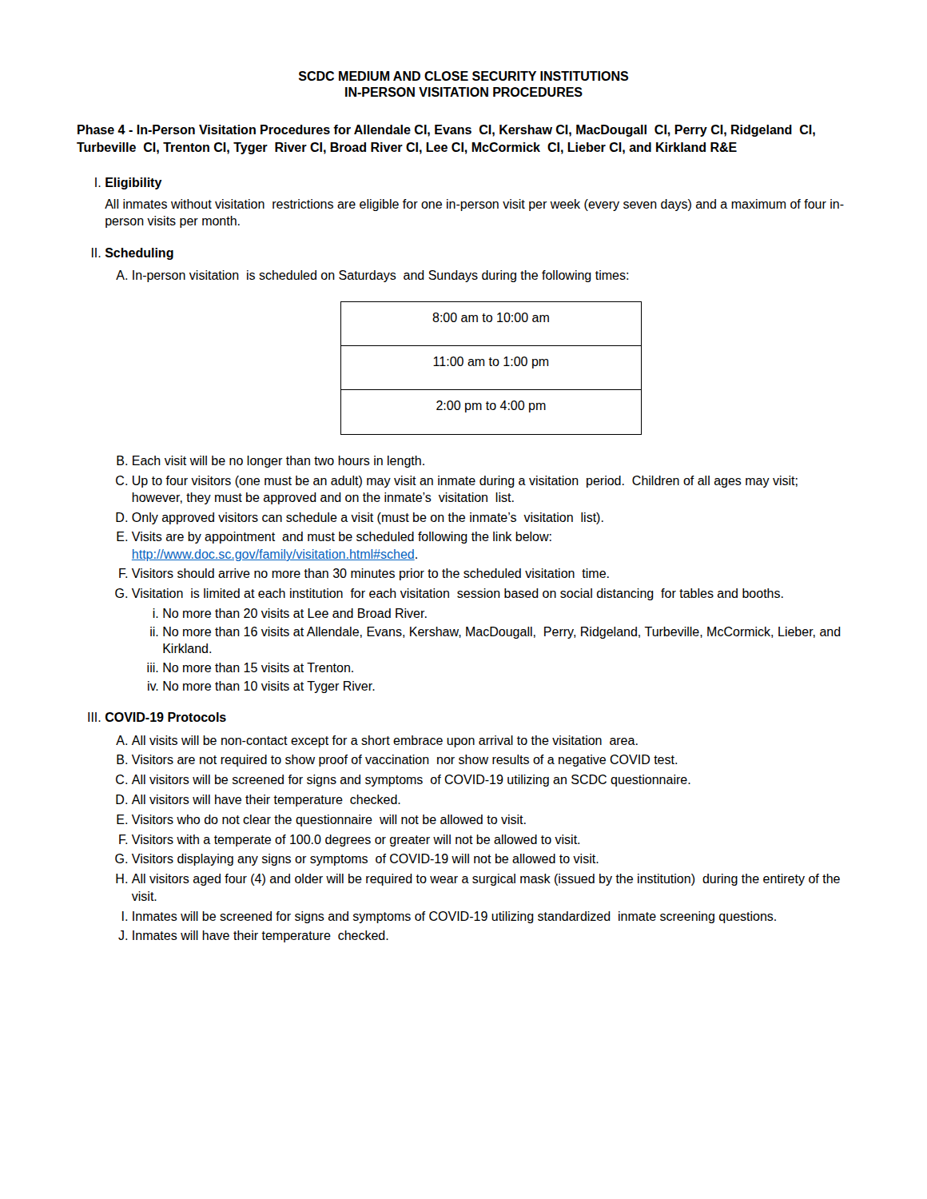SCDC MEDIUM AND CLOSE SECURITY INSTITUTIONS
IN-PERSON VISITATION PROCEDURES
Phase 4 - In-Person Visitation Procedures for Allendale CI, Evans CI, Kershaw CI, MacDougall CI, Perry CI, Ridgeland CI, Turbeville CI, Trenton CI, Tyger River CI, Broad River CI, Lee CI, McCormick CI, Lieber CI, and Kirkland R&E
Eligibility
All inmates without visitation restrictions are eligible for one in-person visit per week (every seven days) and a maximum of four in-person visits per month.
Scheduling
In-person visitation is scheduled on Saturdays and Sundays during the following times:
| 8:00 am to 10:00 am |
| 11:00 am to 1:00 pm |
| 2:00 pm to 4:00 pm |
Each visit will be no longer than two hours in length.
Up to four visitors (one must be an adult) may visit an inmate during a visitation period. Children of all ages may visit; however, they must be approved and on the inmate’s visitation list.
Only approved visitors can schedule a visit (must be on the inmate’s visitation list).
Visits are by appointment and must be scheduled following the link below:
http://www.doc.sc.gov/family/visitation.html#sched.
Visitors should arrive no more than 30 minutes prior to the scheduled visitation time.
Visitation is limited at each institution for each visitation session based on social distancing for tables and booths.
No more than 20 visits at Lee and Broad River.
No more than 16 visits at Allendale, Evans, Kershaw, MacDougall, Perry, Ridgeland, Turbeville, McCormick, Lieber, and Kirkland.
No more than 15 visits at Trenton.
No more than 10 visits at Tyger River.
COVID-19 Protocols
All visits will be non-contact except for a short embrace upon arrival to the visitation area.
Visitors are not required to show proof of vaccination nor show results of a negative COVID test.
All visitors will be screened for signs and symptoms of COVID-19 utilizing an SCDC questionnaire.
All visitors will have their temperature checked.
Visitors who do not clear the questionnaire will not be allowed to visit.
Visitors with a temperate of 100.0 degrees or greater will not be allowed to visit.
Visitors displaying any signs or symptoms of COVID-19 will not be allowed to visit.
All visitors aged four (4) and older will be required to wear a surgical mask (issued by the institution) during the entirety of the visit.
Inmates will be screened for signs and symptoms of COVID-19 utilizing standardized inmate screening questions.
Inmates will have their temperature checked.